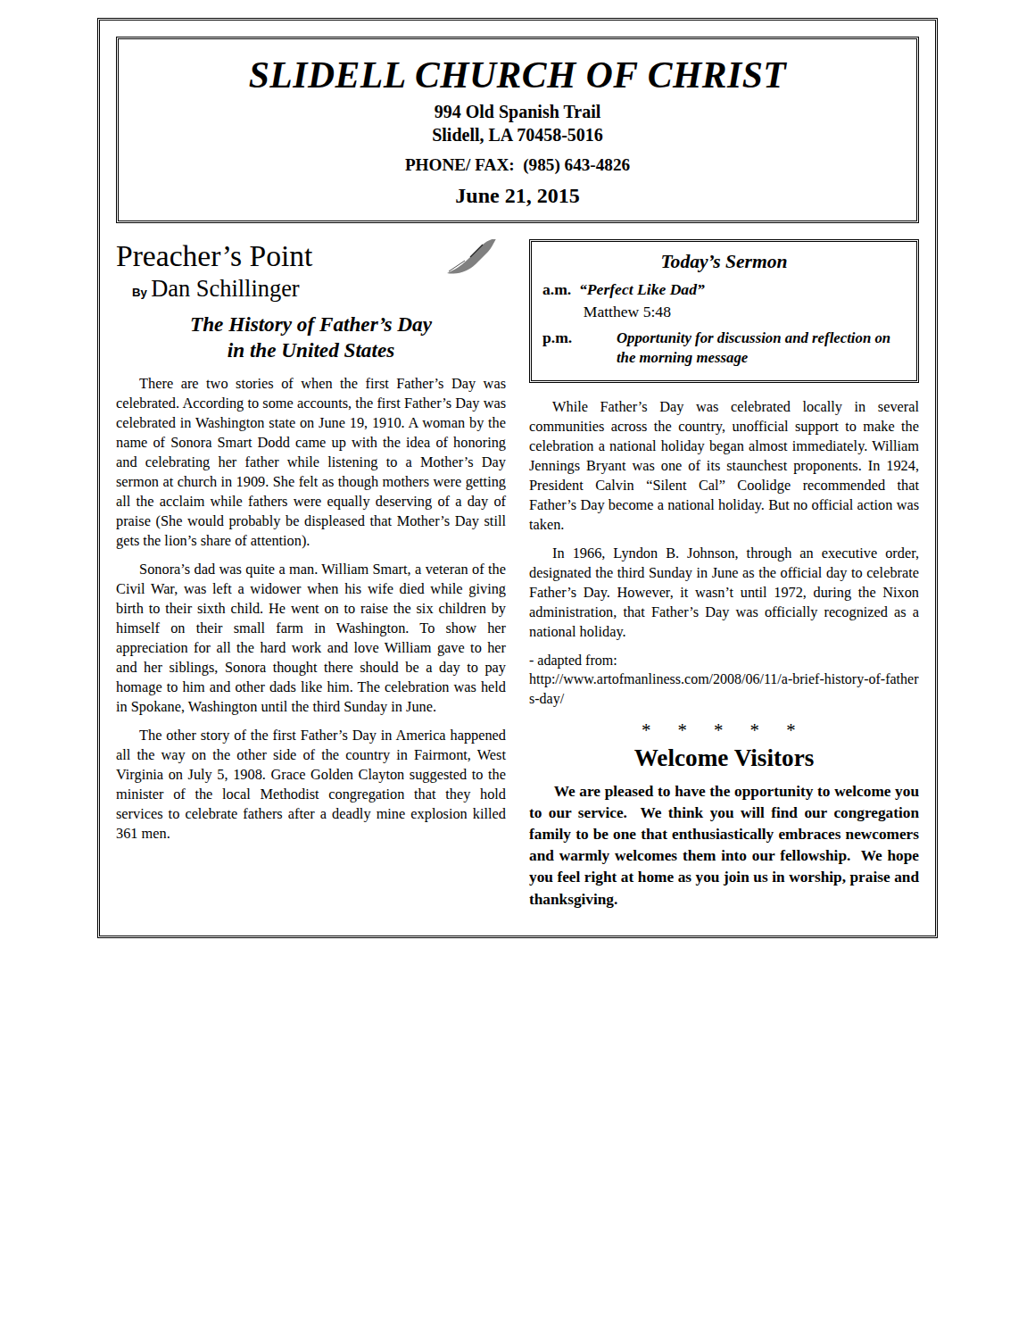SLIDELL CHURCH OF CHRIST
994 Old Spanish Trail
Slidell, LA 70458-5016
PHONE/ FAX: (985) 643-4826
June 21, 2015
Preacher’s Point
By Dan Schillinger
The History of Father’s Day
in the United States
There are two stories of when the first Father’s Day was celebrated. According to some accounts, the first Father’s Day was celebrated in Washington state on June 19, 1910. A woman by the name of Sonora Smart Dodd came up with the idea of honoring and celebrating her father while listening to a Mother’s Day sermon at church in 1909. She felt as though mothers were getting all the acclaim while fathers were equally deserving of a day of praise (She would probably be displeased that Mother’s Day still gets the lion’s share of attention).
Sonora’s dad was quite a man. William Smart, a veteran of the Civil War, was left a widower when his wife died while giving birth to their sixth child. He went on to raise the six children by himself on their small farm in Washington. To show her appreciation for all the hard work and love William gave to her and her siblings, Sonora thought there should be a day to pay homage to him and other dads like him. The celebration was held in Spokane, Washington until the third Sunday in June.
The other story of the first Father’s Day in America happened all the way on the other side of the country in Fairmont, West Virginia on July 5, 1908. Grace Golden Clayton suggested to the minister of the local Methodist congregation that they hold services to celebrate fathers after a deadly mine explosion killed 361 men.
Today’s Sermon
a.m. “Perfect Like Dad”
Matthew 5:48
p.m. Opportunity for discussion and reflection on the morning message
While Father’s Day was celebrated locally in several communities across the country, unofficial support to make the celebration a national holiday began almost immediately. William Jennings Bryant was one of its staunchest proponents. In 1924, President Calvin “Silent Cal” Coolidge recommended that Father’s Day become a national holiday. But no official action was taken.
In 1966, Lyndon B. Johnson, through an executive order, designated the third Sunday in June as the official day to celebrate Father’s Day. However, it wasn’t until 1972, during the Nixon administration, that Father’s Day was officially recognized as a national holiday.
- adapted from:
http://www.artofmanliness.com/2008/06/11/a-brief-history-of-fathers-day/
* * * * *
Welcome Visitors
We are pleased to have the opportunity to welcome you to our service. We think you will find our congregation family to be one that enthusiastically embraces newcomers and warmly welcomes them into our fellowship. We hope you feel right at home as you join us in worship, praise and thanksgiving.